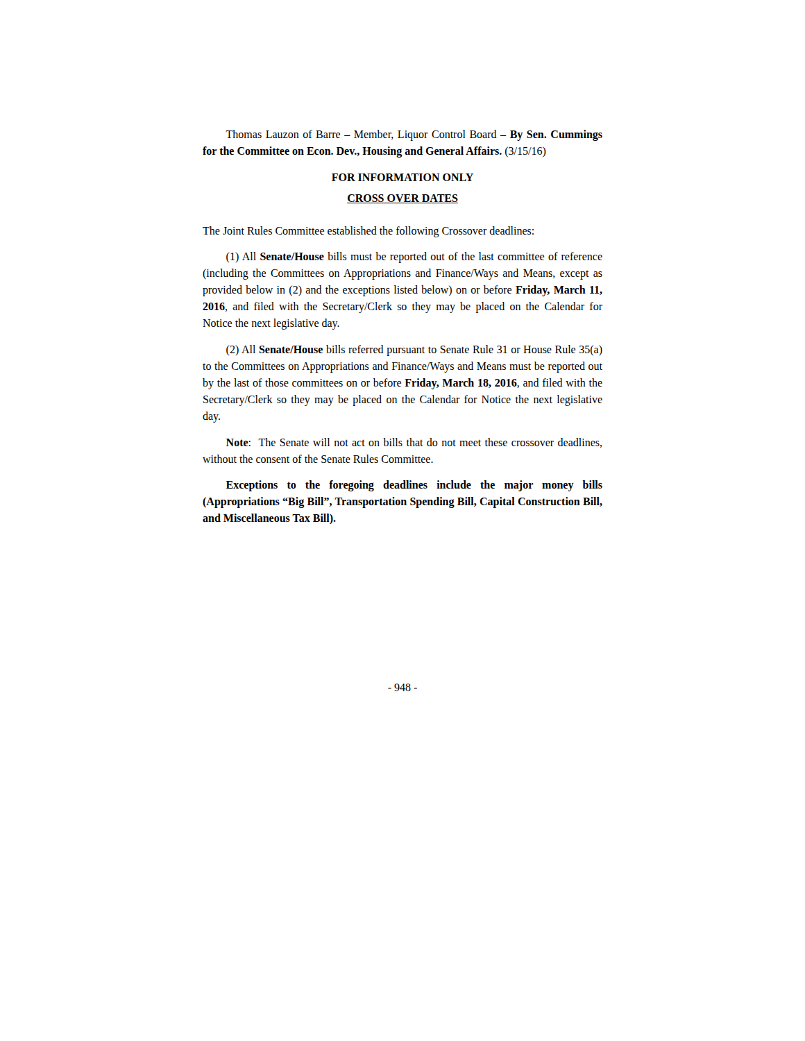Thomas Lauzon of Barre – Member, Liquor Control Board – By Sen. Cummings for the Committee on Econ. Dev., Housing and General Affairs. (3/15/16)
FOR INFORMATION ONLY
CROSS OVER DATES
The Joint Rules Committee established the following Crossover deadlines:
(1) All Senate/House bills must be reported out of the last committee of reference (including the Committees on Appropriations and Finance/Ways and Means, except as provided below in (2) and the exceptions listed below) on or before Friday, March 11, 2016, and filed with the Secretary/Clerk so they may be placed on the Calendar for Notice the next legislative day.
(2) All Senate/House bills referred pursuant to Senate Rule 31 or House Rule 35(a) to the Committees on Appropriations and Finance/Ways and Means must be reported out by the last of those committees on or before Friday, March 18, 2016, and filed with the Secretary/Clerk so they may be placed on the Calendar for Notice the next legislative day.
Note: The Senate will not act on bills that do not meet these crossover deadlines, without the consent of the Senate Rules Committee.
Exceptions to the foregoing deadlines include the major money bills (Appropriations “Big Bill”, Transportation Spending Bill, Capital Construction Bill, and Miscellaneous Tax Bill).
- 948 -